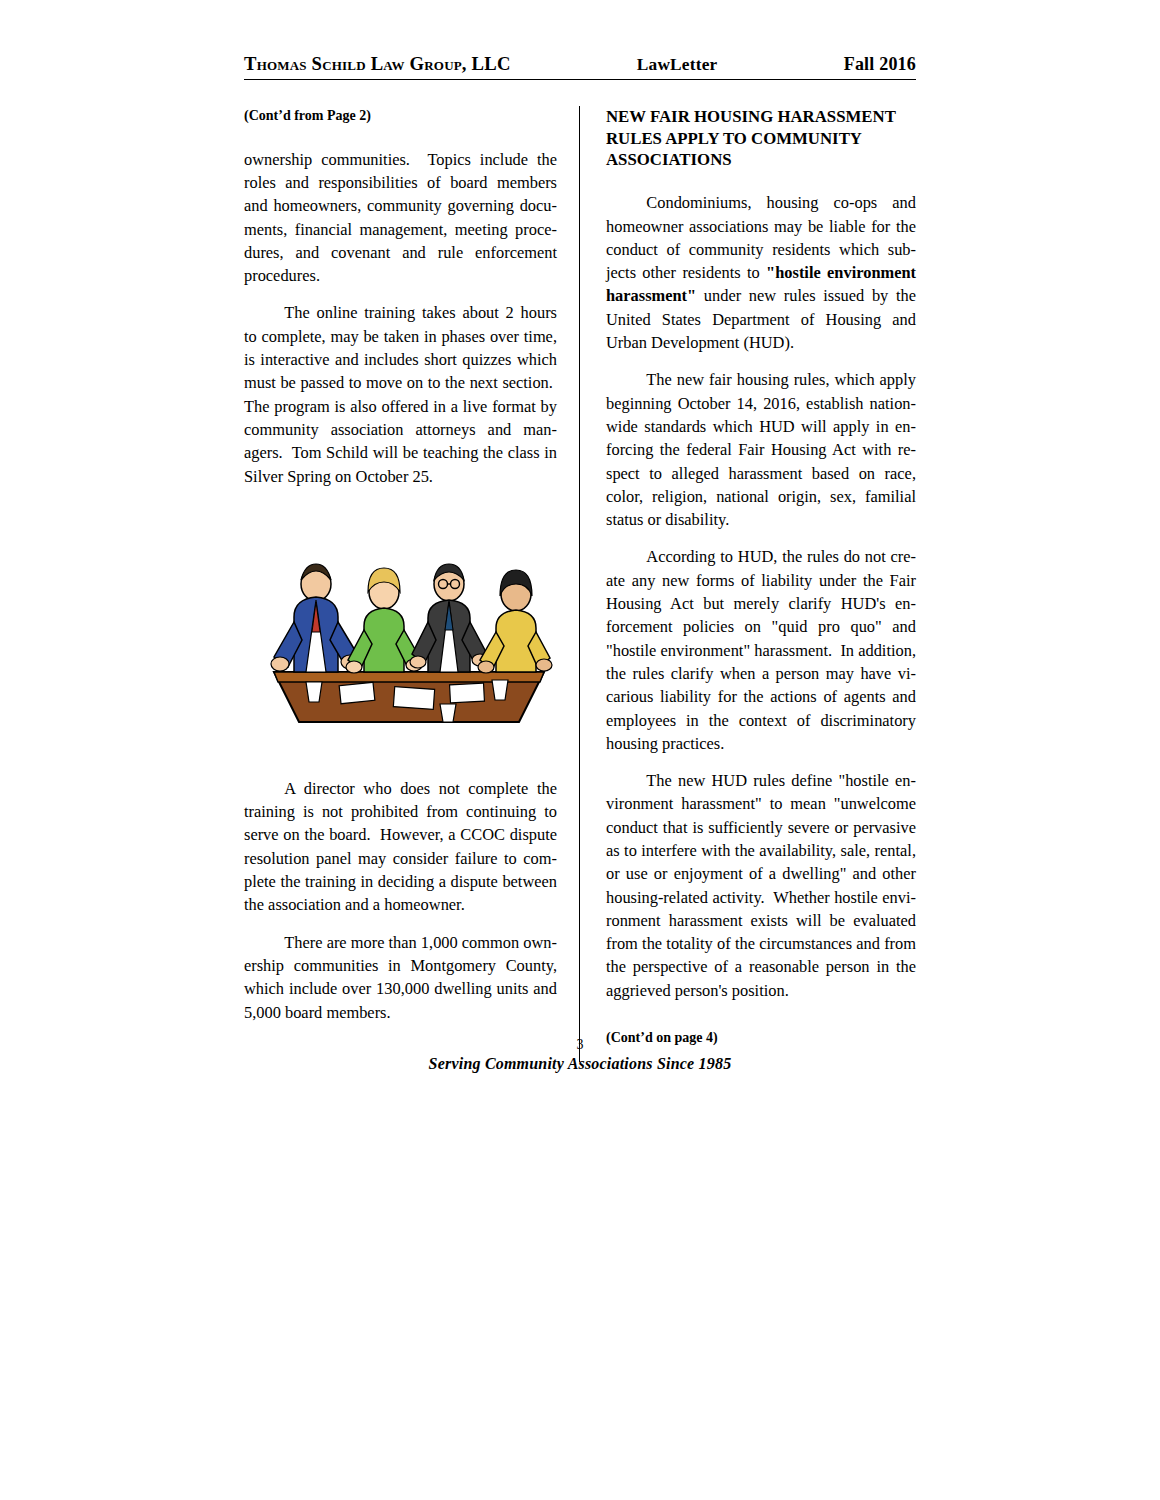Thomas Schild Law Group, LLC LawLetter Fall 2016
(Cont’d from Page 2)
ownership communities. Topics include the roles and responsibilities of board members and homeowners, community governing documents, financial management, meeting procedures, and covenant and rule enforcement procedures.
The online training takes about 2 hours to complete, may be taken in phases over time, is interactive and includes short quizzes which must be passed to move on to the next section. The program is also offered in a live format by community association attorneys and managers. Tom Schild will be teaching the class in Silver Spring on October 25.
A director who does not complete the training is not prohibited from continuing to serve on the board. However, a CCOC dispute resolution panel may consider failure to complete the training in deciding a dispute between the association and a homeowner.
There are more than 1,000 common ownership communities in Montgomery County, which include over 130,000 dwelling units and 5,000 board members.
New Fair Housing Harassment Rules Apply to Community Associations
Condominiums, housing co-ops and homeowner associations may be liable for the conduct of community residents which subjects other residents to "hostile environment harassment" under new rules issued by the United States Department of Housing and Urban Development (HUD).
The new fair housing rules, which apply beginning October 14, 2016, establish nationwide standards which HUD will apply in enforcing the federal Fair Housing Act with respect to alleged harassment based on race, color, religion, national origin, sex, familial status or disability.
According to HUD, the rules do not create any new forms of liability under the Fair Housing Act but merely clarify HUD's enforcement policies on "quid pro quo" and "hostile environment" harassment. In addition, the rules clarify when a person may have vicarious liability for the actions of agents and employees in the context of discriminatory housing practices.
The new HUD rules define "hostile environment harassment" to mean "unwelcome conduct that is sufficiently severe or pervasive as to interfere with the availability, sale, rental, or use or enjoyment of a dwelling" and other housing-related activity. Whether hostile environment harassment exists will be evaluated from the totality of the circumstances and from the perspective of a reasonable person in the aggrieved person's position.
(Cont’d on page 4)
3
Serving Community Associations Since 1985